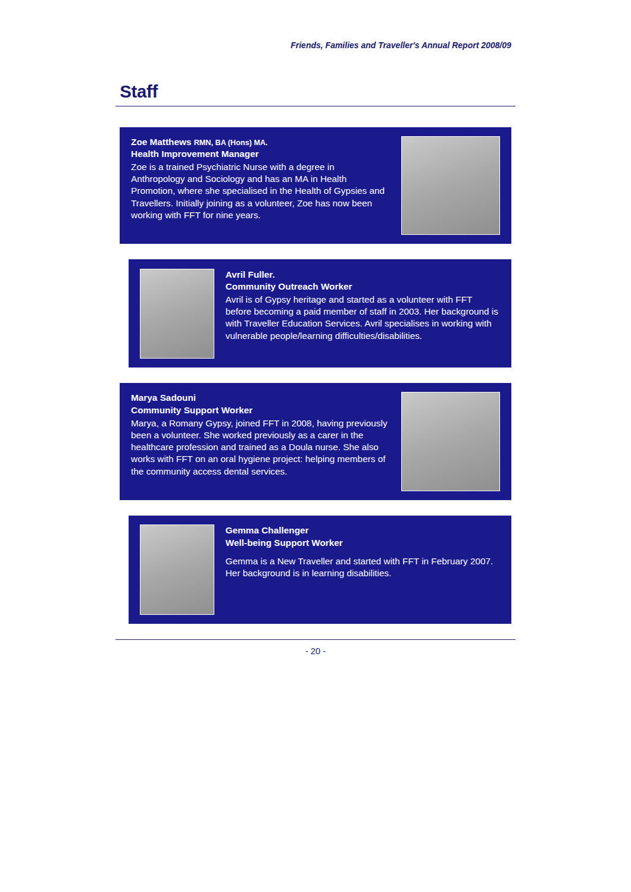Friends, Families and Traveller's Annual Report 2008/09
Staff
Zoe Matthews RMN, BA (Hons) MA. Health Improvement Manager
Zoe is a trained Psychiatric Nurse with a degree in Anthropology and Sociology and has an MA in Health Promotion, where she specialised in the Health of Gypsies and Travellers. Initially joining as a volunteer, Zoe has now been working with FFT for nine years.
Avril Fuller. Community Outreach Worker
Avril is of Gypsy heritage and started as a volunteer with FFT before becoming a paid member of staff in 2003. Her background is with Traveller Education Services. Avril specialises in working with vulnerable people/learning difficulties/disabilities.
Marya Sadouni Community Support Worker
Marya, a Romany Gypsy, joined FFT in 2008, having previously been a volunteer. She worked previously as a carer in the healthcare profession and trained as a Doula nurse. She also works with FFT on an oral hygiene project: helping members of the community access dental services.
Gemma Challenger Well-being Support Worker
Gemma is a New Traveller and started with FFT in February 2007. Her background is in learning disabilities.
- 20 -